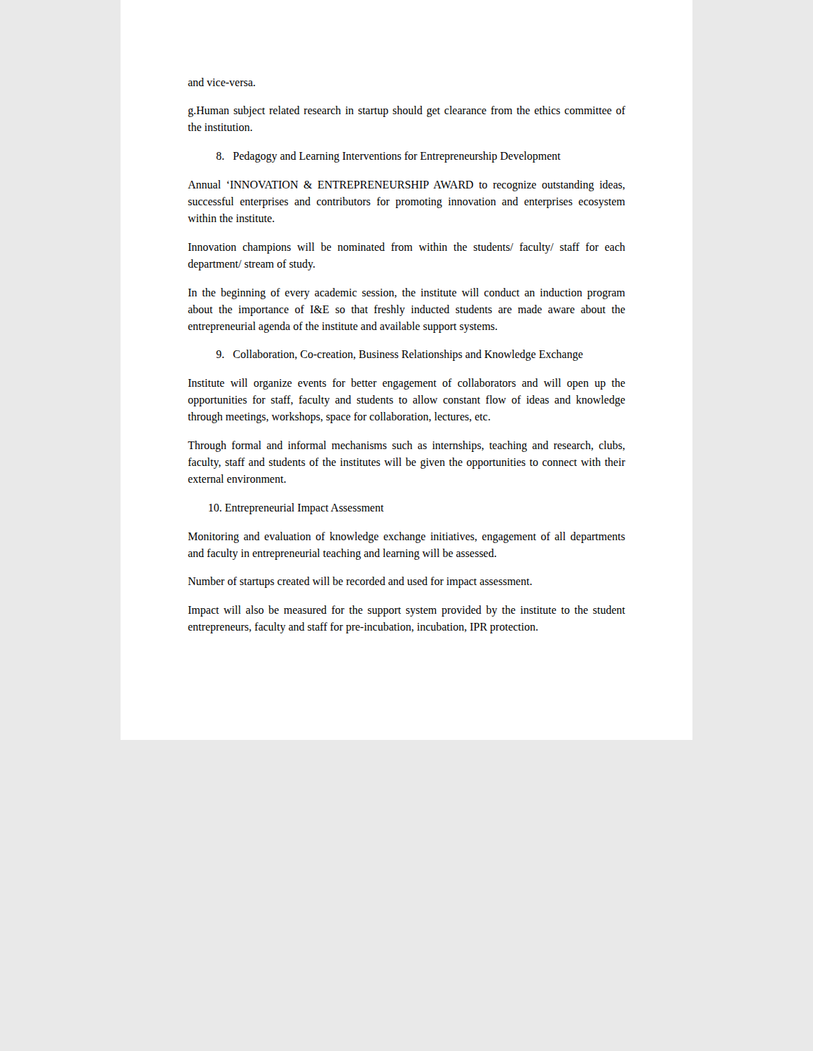and vice-versa.
g.Human subject related research in startup should get clearance from the ethics committee of the institution.
8. Pedagogy and Learning Interventions for Entrepreneurship Development
Annual ‘INNOVATION & ENTREPRENEURSHIP AWARD to recognize outstanding ideas, successful enterprises and contributors for promoting innovation and enterprises ecosystem within the institute.
Innovation champions will be nominated from within the students/ faculty/ staff for each department/ stream of study.
In the beginning of every academic session, the institute will conduct an induction program about the importance of I&E so that freshly inducted students are made aware about the entrepreneurial agenda of the institute and available support systems.
9. Collaboration, Co-creation, Business Relationships and Knowledge Exchange
Institute will organize events for better engagement of collaborators and will open up the opportunities for staff, faculty and students to allow constant flow of ideas and knowledge through meetings, workshops, space for collaboration, lectures, etc.
Through formal and informal mechanisms such as internships, teaching and research, clubs, faculty, staff and students of the institutes will be given the opportunities to connect with their external environment.
10. Entrepreneurial Impact Assessment
Monitoring and evaluation of knowledge exchange initiatives, engagement of all departments and faculty in entrepreneurial teaching and learning will be assessed.
Number of startups created will be recorded and used for impact assessment.
Impact will also be measured for the support system provided by the institute to the student entrepreneurs, faculty and staff for pre-incubation, incubation, IPR protection.